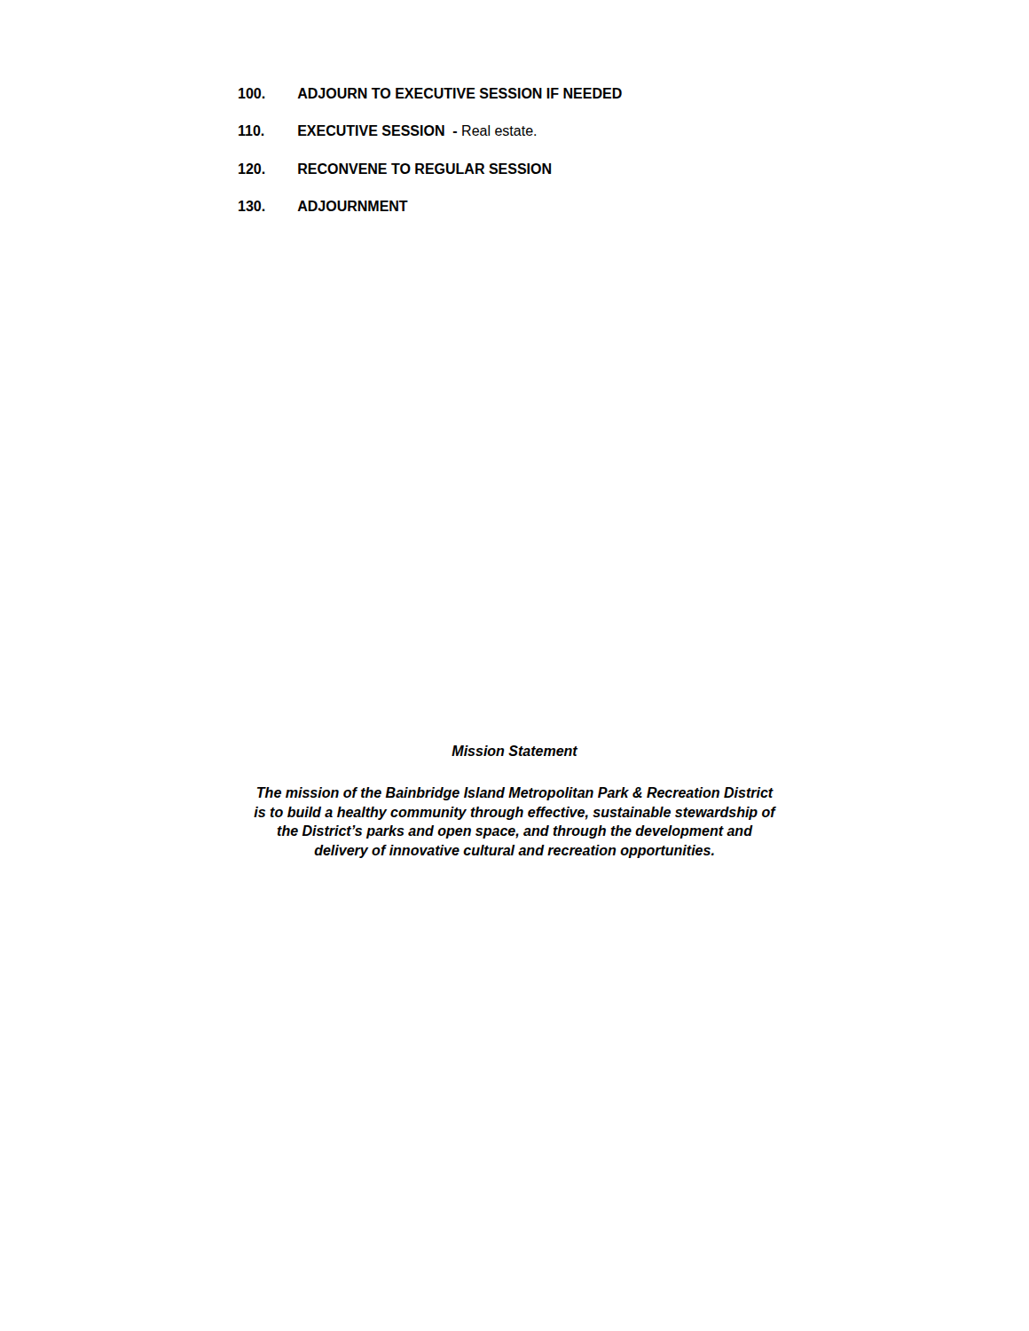100. ADJOURN TO EXECUTIVE SESSION IF NEEDED
110. EXECUTIVE SESSION - Real estate.
120. RECONVENE TO REGULAR SESSION
130. ADJOURNMENT
Mission Statement
The mission of the Bainbridge Island Metropolitan Park & Recreation District
is to build a healthy community through effective, sustainable stewardship of
the District’s parks and open space, and through the development and
delivery of innovative cultural and recreation opportunities.